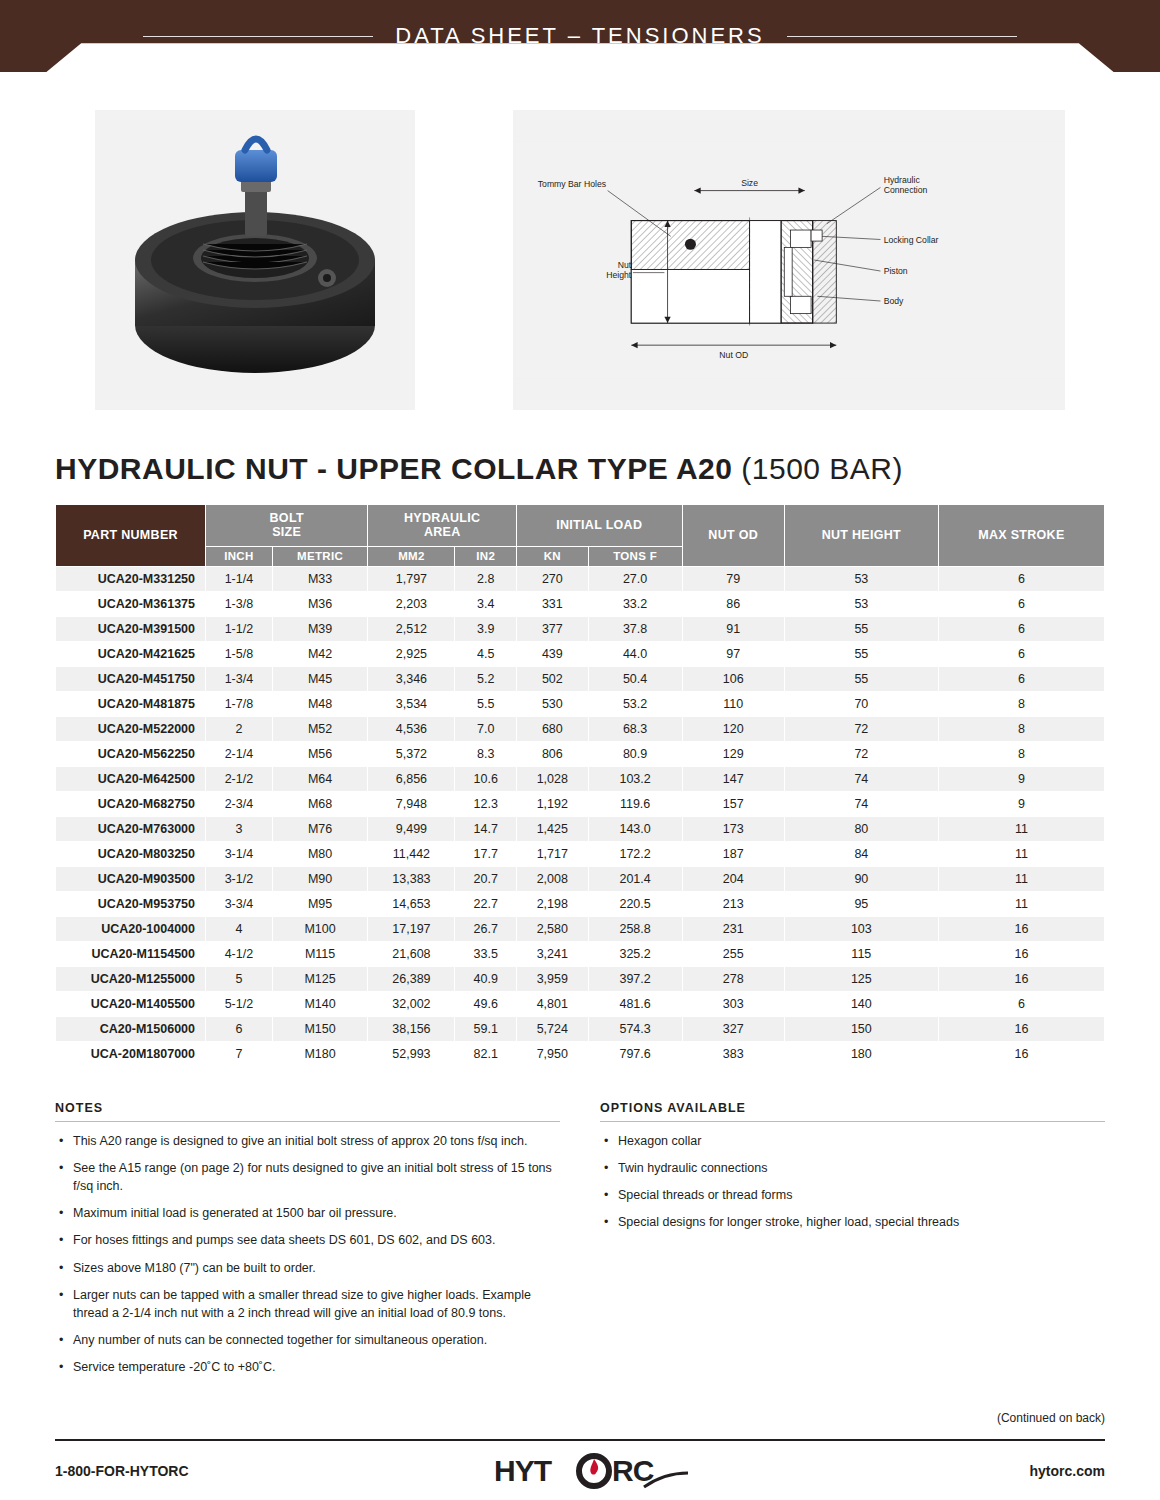Data Sheet – Tensioners
Size Nut Height Nut OD Tommy Bar Holes Hydraulic Connection Locking Collar Piston Body
Hydraulic Nut - Upper Collar Type A20 (1500 Bar)
| Part Number | Bolt Size | Hydraulic Area | Initial Load | Nut OD | Nut Height | Max Stroke |
| --- | --- | --- | --- | --- | --- | --- |
| Inch | Metric | mm2 | in2 | kN | tons f |
| UCA20-M331250 | 1-1/4 | M33 | 1,797 | 2.8 | 270 | 27.0 | 79 | 53 | 6 |
| UCA20-M361375 | 1-3/8 | M36 | 2,203 | 3.4 | 331 | 33.2 | 86 | 53 | 6 |
| UCA20-M391500 | 1-1/2 | M39 | 2,512 | 3.9 | 377 | 37.8 | 91 | 55 | 6 |
| UCA20-M421625 | 1-5/8 | M42 | 2,925 | 4.5 | 439 | 44.0 | 97 | 55 | 6 |
| UCA20-M451750 | 1-3/4 | M45 | 3,346 | 5.2 | 502 | 50.4 | 106 | 55 | 6 |
| UCA20-M481875 | 1-7/8 | M48 | 3,534 | 5.5 | 530 | 53.2 | 110 | 70 | 8 |
| UCA20-M522000 | 2 | M52 | 4,536 | 7.0 | 680 | 68.3 | 120 | 72 | 8 |
| UCA20-M562250 | 2-1/4 | M56 | 5,372 | 8.3 | 806 | 80.9 | 129 | 72 | 8 |
| UCA20-M642500 | 2-1/2 | M64 | 6,856 | 10.6 | 1,028 | 103.2 | 147 | 74 | 9 |
| UCA20-M682750 | 2-3/4 | M68 | 7,948 | 12.3 | 1,192 | 119.6 | 157 | 74 | 9 |
| UCA20-M763000 | 3 | M76 | 9,499 | 14.7 | 1,425 | 143.0 | 173 | 80 | 11 |
| UCA20-M803250 | 3-1/4 | M80 | 11,442 | 17.7 | 1,717 | 172.2 | 187 | 84 | 11 |
| UCA20-M903500 | 3-1/2 | M90 | 13,383 | 20.7 | 2,008 | 201.4 | 204 | 90 | 11 |
| UCA20-M953750 | 3-3/4 | M95 | 14,653 | 22.7 | 2,198 | 220.5 | 213 | 95 | 11 |
| UCA20-1004000 | 4 | M100 | 17,197 | 26.7 | 2,580 | 258.8 | 231 | 103 | 16 |
| UCA20-M1154500 | 4-1/2 | M115 | 21,608 | 33.5 | 3,241 | 325.2 | 255 | 115 | 16 |
| UCA20-M1255000 | 5 | M125 | 26,389 | 40.9 | 3,959 | 397.2 | 278 | 125 | 16 |
| UCA20-M1405500 | 5-1/2 | M140 | 32,002 | 49.6 | 4,801 | 481.6 | 303 | 140 | 6 |
| CA20-M1506000 | 6 | M150 | 38,156 | 59.1 | 5,724 | 574.3 | 327 | 150 | 16 |
| UCA-20M1807000 | 7 | M180 | 52,993 | 82.1 | 7,950 | 797.6 | 383 | 180 | 16 |
Notes
This A20 range is designed to give an initial bolt stress of approx 20 tons f/sq inch.
See the A15 range (on page 2) for nuts designed to give an initial bolt stress of 15 tons f/sq inch.
Maximum initial load is generated at 1500 bar oil pressure.
For hoses fittings and pumps see data sheets DS 601, DS 602, and DS 603.
Sizes above M180 (7") can be built to order.
Larger nuts can be tapped with a smaller thread size to give higher loads. Example thread a 2-1/4 inch nut with a 2 inch thread will give an initial load of 80.9 tons.
Any number of nuts can be connected together for simultaneous operation.
Service temperature -20˚C to +80˚C.
Options Available
Hexagon collar
Twin hydraulic connections
Special threads or thread forms
Special designs for longer stroke, higher load, special threads
(Continued on back)
1-800-FOR-HYTORC
HYT RC
hytorc.com